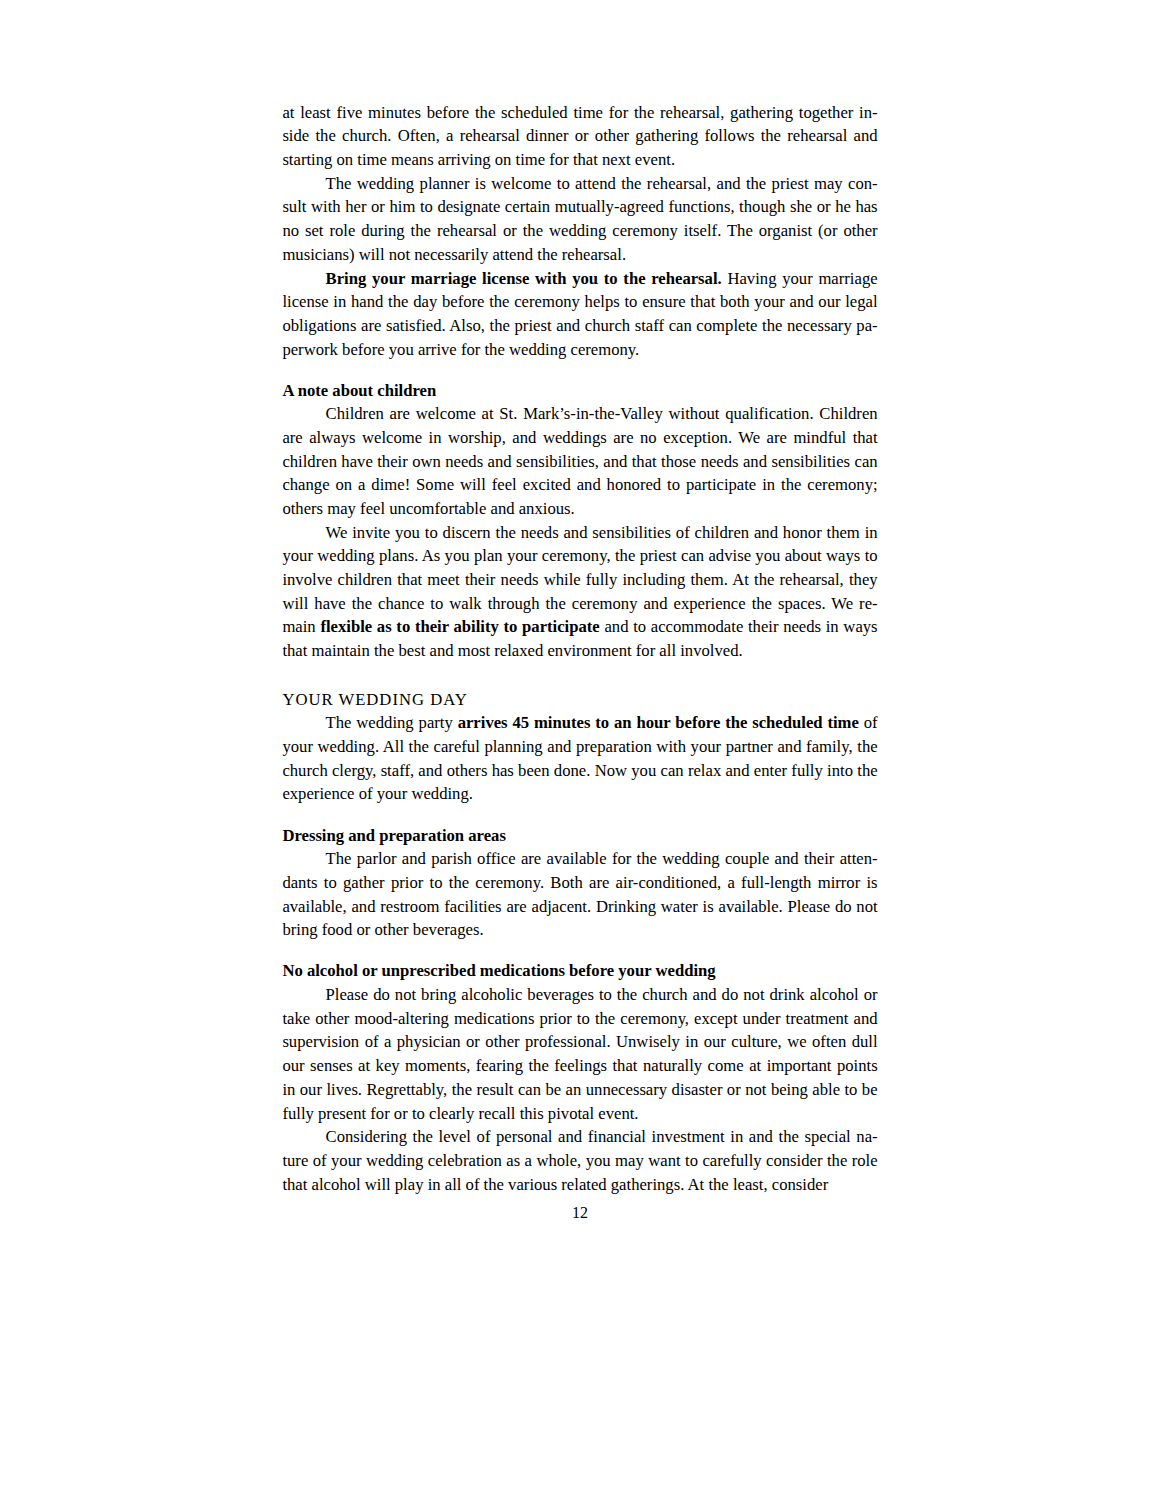at least five minutes before the scheduled time for the rehearsal, gathering together inside the church. Often, a rehearsal dinner or other gathering follows the rehearsal and starting on time means arriving on time for that next event.
The wedding planner is welcome to attend the rehearsal, and the priest may consult with her or him to designate certain mutually-agreed functions, though she or he has no set role during the rehearsal or the wedding ceremony itself. The organist (or other musicians) will not necessarily attend the rehearsal.
Bring your marriage license with you to the rehearsal. Having your marriage license in hand the day before the ceremony helps to ensure that both your and our legal obligations are satisfied. Also, the priest and church staff can complete the necessary paperwork before you arrive for the wedding ceremony.
A note about children
Children are welcome at St. Mark’s-in-the-Valley without qualification. Children are always welcome in worship, and weddings are no exception. We are mindful that children have their own needs and sensibilities, and that those needs and sensibilities can change on a dime! Some will feel excited and honored to participate in the ceremony; others may feel uncomfortable and anxious.
We invite you to discern the needs and sensibilities of children and honor them in your wedding plans. As you plan your ceremony, the priest can advise you about ways to involve children that meet their needs while fully including them. At the rehearsal, they will have the chance to walk through the ceremony and experience the spaces. We remain flexible as to their ability to participate and to accommodate their needs in ways that maintain the best and most relaxed environment for all involved.
YOUR WEDDING DAY
The wedding party arrives 45 minutes to an hour before the scheduled time of your wedding. All the careful planning and preparation with your partner and family, the church clergy, staff, and others has been done. Now you can relax and enter fully into the experience of your wedding.
Dressing and preparation areas
The parlor and parish office are available for the wedding couple and their attendants to gather prior to the ceremony. Both are air-conditioned, a full-length mirror is available, and restroom facilities are adjacent. Drinking water is available. Please do not bring food or other beverages.
No alcohol or unprescribed medications before your wedding
Please do not bring alcoholic beverages to the church and do not drink alcohol or take other mood-altering medications prior to the ceremony, except under treatment and supervision of a physician or other professional. Unwisely in our culture, we often dull our senses at key moments, fearing the feelings that naturally come at important points in our lives. Regrettably, the result can be an unnecessary disaster or not being able to be fully present for or to clearly recall this pivotal event.
Considering the level of personal and financial investment in and the special nature of your wedding celebration as a whole, you may want to carefully consider the role that alcohol will play in all of the various related gatherings. At the least, consider
12